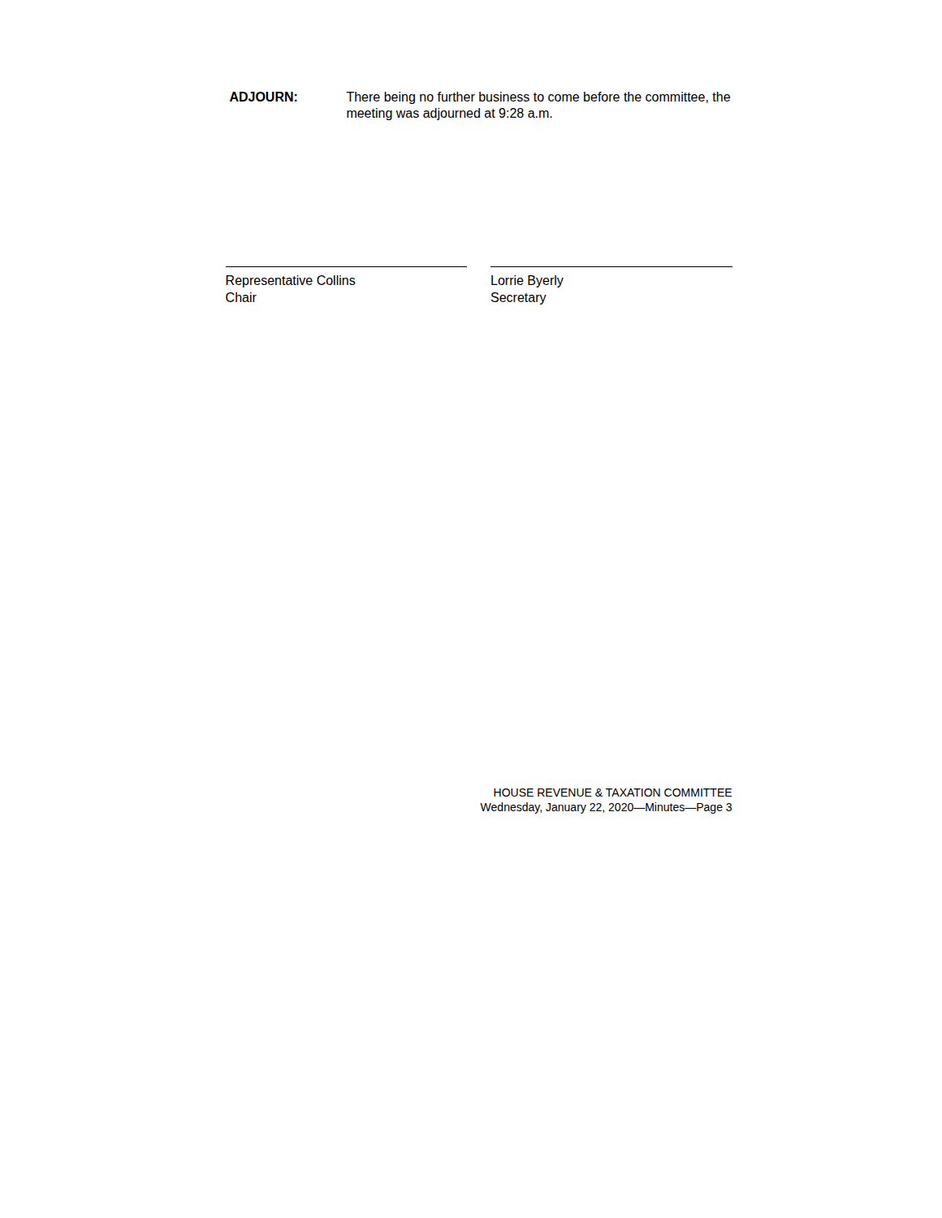ADJOURN:
There being no further business to come before the committee, the meeting was adjourned at 9:28 a.m.
Representative Collins
Chair
Lorrie Byerly
Secretary
HOUSE REVENUE & TAXATION COMMITTEE
Wednesday, January 22, 2020—Minutes—Page 3